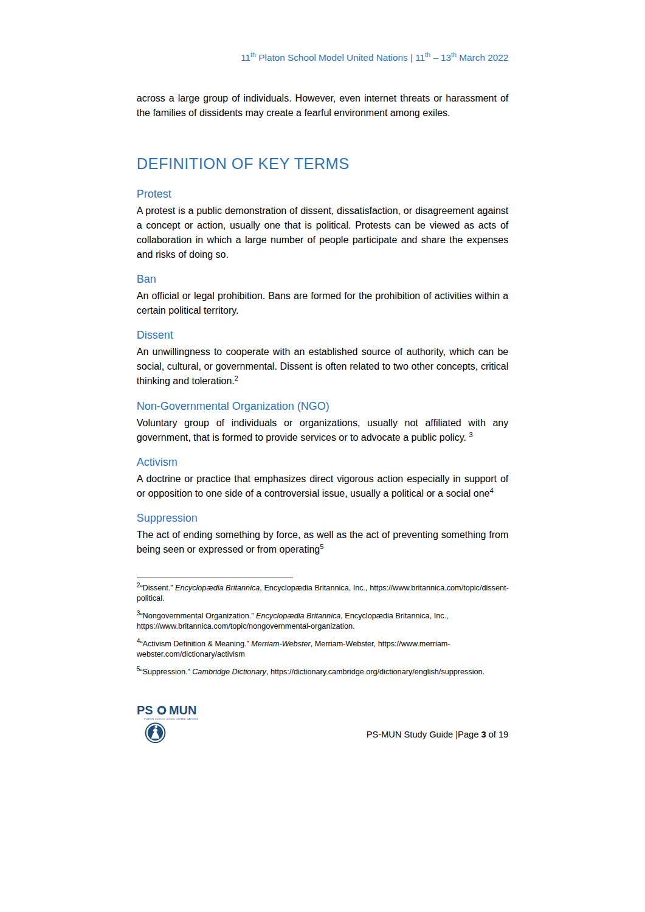11th Platon School Model United Nations | 11th – 13th March 2022
across a large group of individuals. However, even internet threats or harassment of the families of dissidents may create a fearful environment among exiles.
Definition of Key Terms
Protest
A protest is a public demonstration of dissent, dissatisfaction, or disagreement against a concept or action, usually one that is political. Protests can be viewed as acts of collaboration in which a large number of people participate and share the expenses and risks of doing so.
Ban
An official or legal prohibition. Bans are formed for the prohibition of activities within a certain political territory.
Dissent
An unwillingness to cooperate with an established source of authority, which can be social, cultural, or governmental. Dissent is often related to two other concepts, critical thinking and toleration.2
Non-Governmental Organization (NGO)
Voluntary group of individuals or organizations, usually not affiliated with any government, that is formed to provide services or to advocate a public policy. 3
Activism
A doctrine or practice that emphasizes direct vigorous action especially in support of or opposition to one side of a controversial issue, usually a political or a social one4
Suppression
The act of ending something by force, as well as the act of preventing something from being seen or expressed or from operating5
2“Dissent.” Encyclopædia Britannica, Encyclopædia Britannica, Inc., https://www.britannica.com/topic/dissent-political.
3“Nongovernmental Organization.” Encyclopædia Britannica, Encyclopædia Britannica, Inc., https://www.britannica.com/topic/nongovernmental-organization.
4“Activism Definition & Meaning.” Merriam-Webster, Merriam-Webster, https://www.merriam-webster.com/dictionary/activism
5“Suppression.” Cambridge Dictionary, https://dictionary.cambridge.org/dictionary/english/suppression.
PS MUN PLATON SCHOOL MODEL UNITED NATIONS
PS-MUN Study Guide |Page 3 of 19